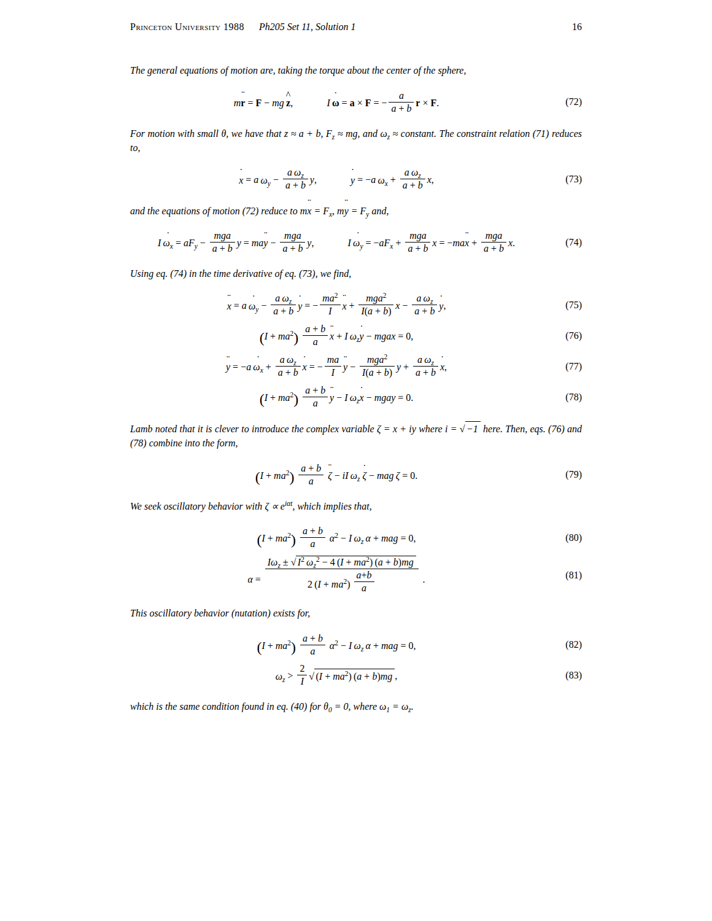Princeton University 1988 Ph205 Set 11, Solution 1 16
The general equations of motion are, taking the torque about the center of the sphere,
mr = F − mg z, I ω = a × F = −aa + b r × F.
(72)
For motion with small θ, we have that z ≈ a + b, Fz ≈ mg, and ωz ≈ constant. The constraint relation (71) reduces to,
x = a ωy − a ωz a + b y, y = −a ωx + a ωz a + b x,
(73)
and the equations of motion (72) reduce to mx = Fx, my = Fy and,
I ωx = aFy − mga a + b y = may − mga a + b y, I ωy = −aFx + mga a + b x = −max + mga a + b x.
(74)
Using eq. (74) in the time derivative of eq. (73), we find,
x = a ωy − a ωz a + b y = −ma2 I x + mga2 I(a + b) x − a ωz a + b y,
(75)
(I + ma2) a + b a x + I ωzy − mgax = 0,
(76)
y = −a ωx + a ωz a + b x = −ma I y − mga2 I(a + b) y + a ωz a + b x,
(77)
(I + ma2) a + b a y − I ωzx − mgay = 0.
(78)
Lamb noted that it is clever to introduce the complex variable ζ = x + iy where i = √−1 here. Then, eqs. (76) and (78) combine into the form,
(I + ma2) a + b a ζ − iI ωz ζ − mag ζ = 0.
(79)
We seek oscillatory behavior with ζ ∝ eiαt, which implies that,
(I + ma2) a + b a α2 − I ωz α + mag = 0,
(80)
α = Iωz ± √I2 ωz2 − 4 (I + ma2) (a + b)mg 2 (I + ma2) a+b a .
(81)
This oscillatory behavior (nutation) exists for,
(I + ma2) a + b a α2 − I ωz α + mag = 0,
(82)
ωz > 2 I√(I + ma2) (a + b)mg,
(83)
which is the same condition found in eq. (40) for θ0 = 0, where ω1 = ωz.